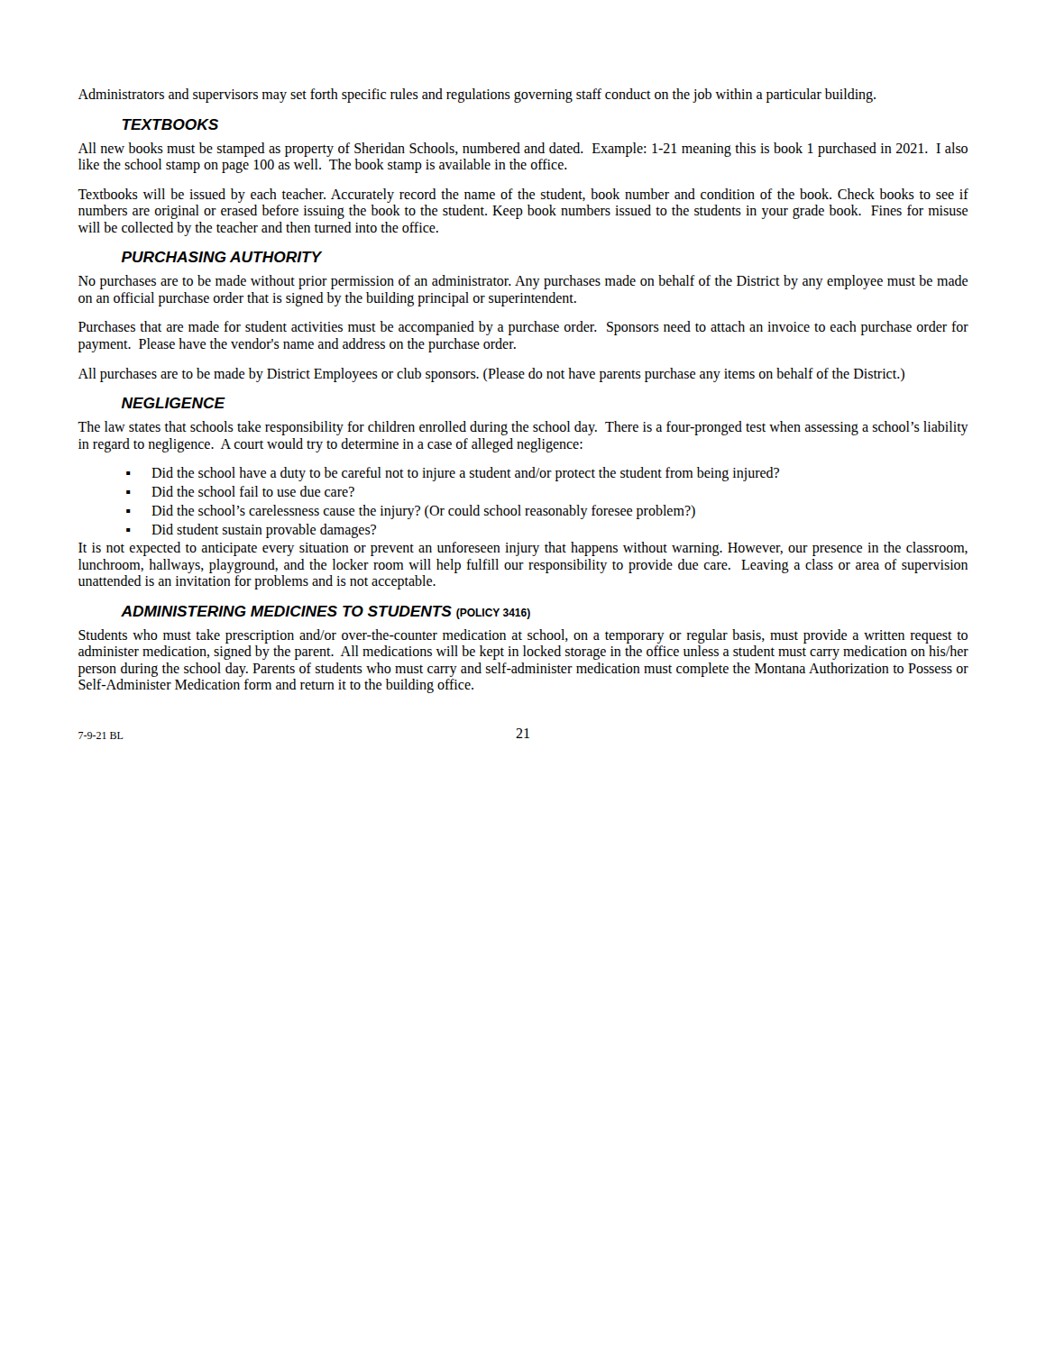Administrators and supervisors may set forth specific rules and regulations governing staff conduct on the job within a particular building.
TEXTBOOKS
All new books must be stamped as property of Sheridan Schools, numbered and dated. Example: 1-21 meaning this is book 1 purchased in 2021. I also like the school stamp on page 100 as well. The book stamp is available in the office.
Textbooks will be issued by each teacher. Accurately record the name of the student, book number and condition of the book. Check books to see if numbers are original or erased before issuing the book to the student. Keep book numbers issued to the students in your grade book. Fines for misuse will be collected by the teacher and then turned into the office.
PURCHASING AUTHORITY
No purchases are to be made without prior permission of an administrator. Any purchases made on behalf of the District by any employee must be made on an official purchase order that is signed by the building principal or superintendent.
Purchases that are made for student activities must be accompanied by a purchase order. Sponsors need to attach an invoice to each purchase order for payment. Please have the vendor's name and address on the purchase order.
All purchases are to be made by District Employees or club sponsors. (Please do not have parents purchase any items on behalf of the District.)
NEGLIGENCE
The law states that schools take responsibility for children enrolled during the school day. There is a four-pronged test when assessing a school’s liability in regard to negligence. A court would try to determine in a case of alleged negligence:
Did the school have a duty to be careful not to injure a student and/or protect the student from being injured?
Did the school fail to use due care?
Did the school’s carelessness cause the injury? (Or could school reasonably foresee problem?)
Did student sustain provable damages?
It is not expected to anticipate every situation or prevent an unforeseen injury that happens without warning. However, our presence in the classroom, lunchroom, hallways, playground, and the locker room will help fulfill our responsibility to provide due care. Leaving a class or area of supervision unattended is an invitation for problems and is not acceptable.
ADMINISTERING MEDICINES TO STUDENTS (POLICY 3416)
Students who must take prescription and/or over-the-counter medication at school, on a temporary or regular basis, must provide a written request to administer medication, signed by the parent. All medications will be kept in locked storage in the office unless a student must carry medication on his/her person during the school day. Parents of students who must carry and self-administer medication must complete the Montana Authorization to Possess or Self-Administer Medication form and return it to the building office.
21
7-9-21 BL